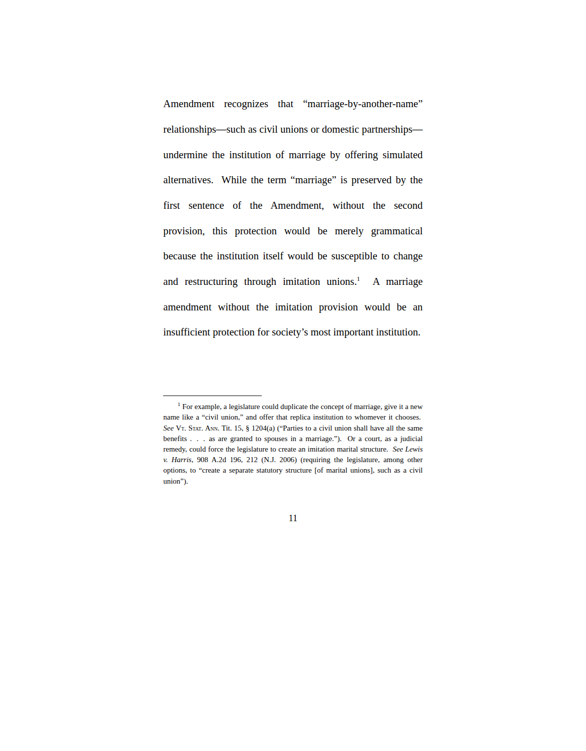Amendment recognizes that “marriage-by-another-name” relationships—such as civil unions or domestic partnerships—undermine the institution of marriage by offering simulated alternatives. While the term “marriage” is preserved by the first sentence of the Amendment, without the second provision, this protection would be merely grammatical because the institution itself would be susceptible to change and restructuring through imitation unions.1 A marriage amendment without the imitation provision would be an insufficient protection for society’s most important institution.
1 For example, a legislature could duplicate the concept of marriage, give it a new name like a “civil union,” and offer that replica institution to whomever it chooses. See Vt. Stat. Ann. Tit. 15, § 1204(a) (“Parties to a civil union shall have all the same benefits . . . as are granted to spouses in a marriage.”). Or a court, as a judicial remedy, could force the legislature to create an imitation marital structure. See Lewis v. Harris, 908 A.2d 196, 212 (N.J. 2006) (requiring the legislature, among other options, to “create a separate statutory structure [of marital unions], such as a civil union”).
11